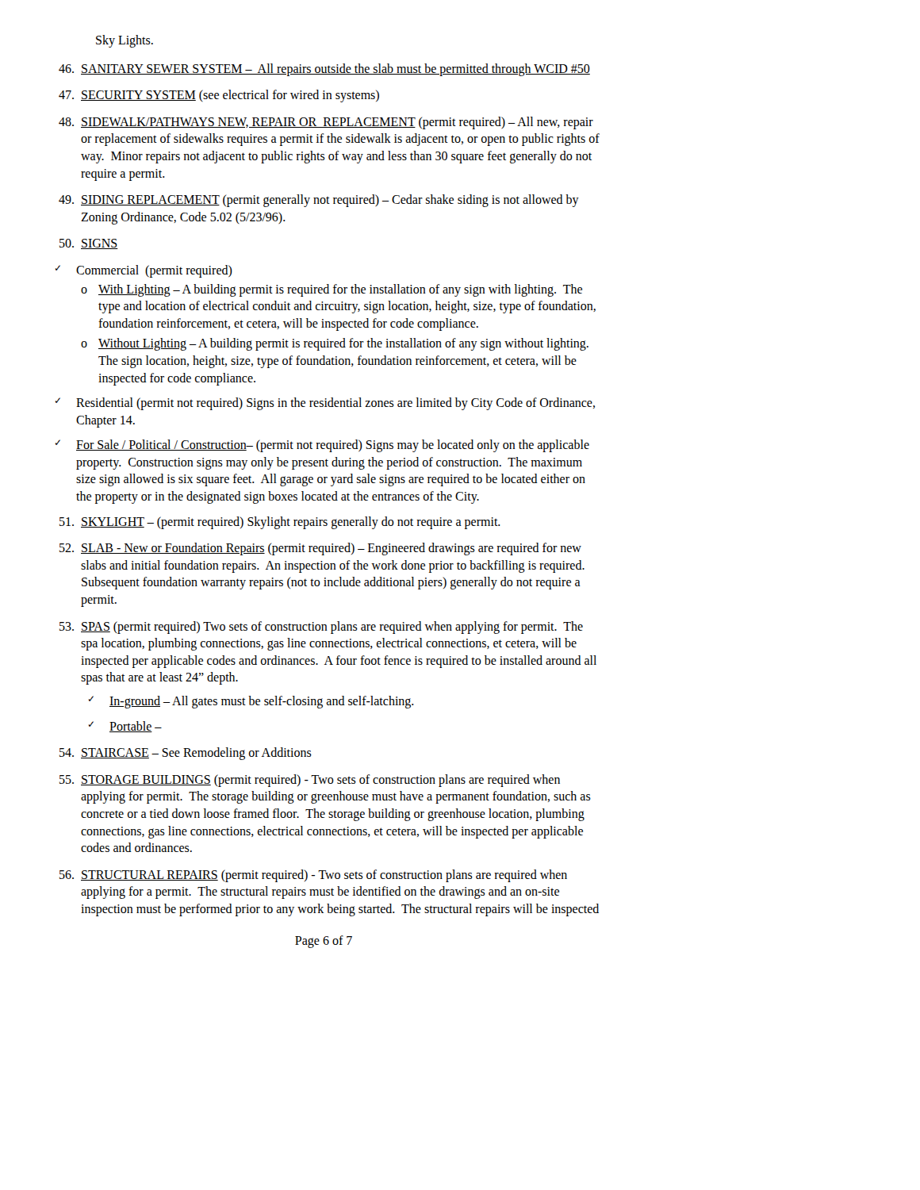Sky Lights.
46. SANITARY SEWER SYSTEM – All repairs outside the slab must be permitted through WCID #50
47. SECURITY SYSTEM (see electrical for wired in systems)
48. SIDEWALK/PATHWAYS NEW, REPAIR OR REPLACEMENT (permit required) – All new, repair or replacement of sidewalks requires a permit if the sidewalk is adjacent to, or open to public rights of way. Minor repairs not adjacent to public rights of way and less than 30 square feet generally do not require a permit.
49. SIDING REPLACEMENT (permit generally not required) – Cedar shake siding is not allowed by Zoning Ordinance, Code 5.02 (5/23/96).
50. SIGNS
Commercial (permit required)
With Lighting – A building permit is required for the installation of any sign with lighting. The type and location of electrical conduit and circuitry, sign location, height, size, type of foundation, foundation reinforcement, et cetera, will be inspected for code compliance.
Without Lighting – A building permit is required for the installation of any sign without lighting. The sign location, height, size, type of foundation, foundation reinforcement, et cetera, will be inspected for code compliance.
Residential (permit not required) Signs in the residential zones are limited by City Code of Ordinance, Chapter 14.
For Sale / Political / Construction– (permit not required) Signs may be located only on the applicable property. Construction signs may only be present during the period of construction. The maximum size sign allowed is six square feet. All garage or yard sale signs are required to be located either on the property or in the designated sign boxes located at the entrances of the City.
51. SKYLIGHT – (permit required) Skylight repairs generally do not require a permit.
52. SLAB - New or Foundation Repairs (permit required) – Engineered drawings are required for new slabs and initial foundation repairs. An inspection of the work done prior to backfilling is required. Subsequent foundation warranty repairs (not to include additional piers) generally do not require a permit.
53. SPAS (permit required) Two sets of construction plans are required when applying for permit. The spa location, plumbing connections, gas line connections, electrical connections, et cetera, will be inspected per applicable codes and ordinances. A four foot fence is required to be installed around all spas that are at least 24” depth.
In-ground – All gates must be self-closing and self-latching.
Portable –
54. STAIRCASE – See Remodeling or Additions
55. STORAGE BUILDINGS (permit required) - Two sets of construction plans are required when applying for permit. The storage building or greenhouse must have a permanent foundation, such as concrete or a tied down loose framed floor. The storage building or greenhouse location, plumbing connections, gas line connections, electrical connections, et cetera, will be inspected per applicable codes and ordinances.
56. STRUCTURAL REPAIRS (permit required) - Two sets of construction plans are required when applying for a permit. The structural repairs must be identified on the drawings and an on-site inspection must be performed prior to any work being started. The structural repairs will be inspected
Page 6 of 7